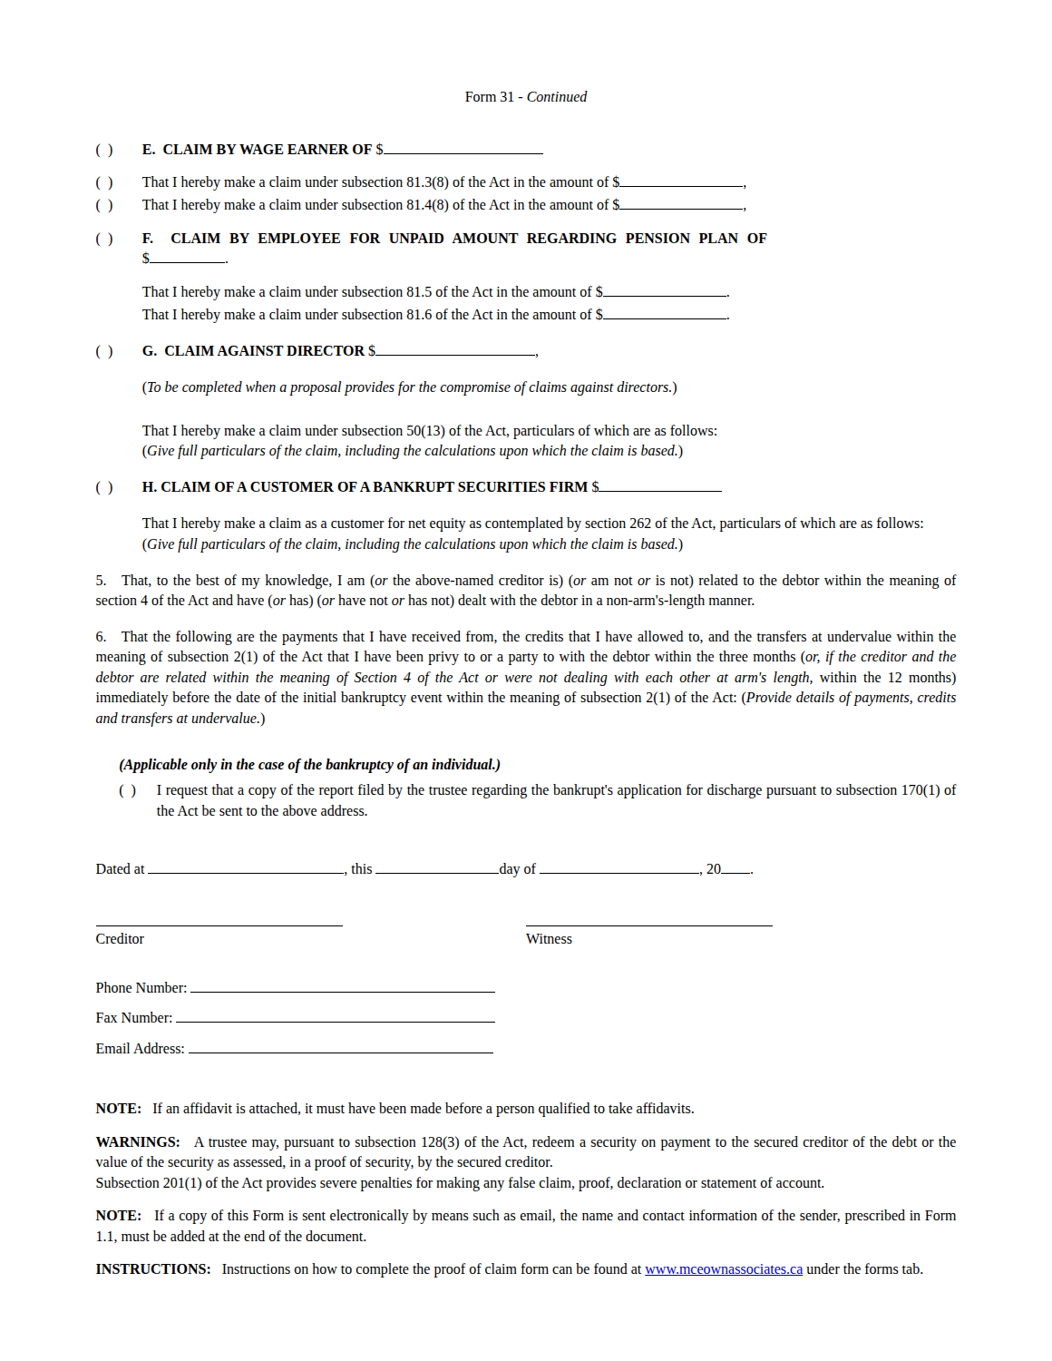Form 31 - Continued
( )
E. Claim by wage earner of $
( )
That I hereby make a claim under subsection 81.3(8) of the Act in the amount of $ ,
( )
That I hereby make a claim under subsection 81.4(8) of the Act in the amount of $ ,
( )
F. Claim by employee for unpaid amount regarding pension plan of
$ .
That I hereby make a claim under subsection 81.5 of the Act in the amount of $ .
That I hereby make a claim under subsection 81.6 of the Act in the amount of $ .
( )
G. Claim against director $ ,
(To be completed when a proposal provides for the compromise of claims against directors.)
That I hereby make a claim under subsection 50(13) of the Act, particulars of which are as follows:
(Give full particulars of the claim, including the calculations upon which the claim is based.)
( )
H. Claim of a customer of a bankrupt securities firm $
That I hereby make a claim as a customer for net equity as contemplated by section 262 of the Act, particulars of which are as follows:
(Give full particulars of the claim, including the calculations upon which the claim is based.)
5. That, to the best of my knowledge, I am (or the above-named creditor is) (or am not or is not) related to the debtor within the meaning of section 4 of the Act and have (or has) (or have not or has not) dealt with the debtor in a non-arm's-length manner.
6. That the following are the payments that I have received from, the credits that I have allowed to, and the transfers at undervalue within the meaning of subsection 2(1) of the Act that I have been privy to or a party to with the debtor within the three months (or, if the creditor and the debtor are related within the meaning of Section 4 of the Act or were not dealing with each other at arm's length, within the 12 months) immediately before the date of the initial bankruptcy event within the meaning of subsection 2(1) of the Act: (Provide details of payments, credits and transfers at undervalue.)
(Applicable only in the case of the bankruptcy of an individual.)
( )
I request that a copy of the report filed by the trustee regarding the bankrupt's application for discharge pursuant to subsection 170(1) of the Act be sent to the above address.
Dated at , this day of , 20 .
| Creditor | Witness |
Phone Number:
Fax Number:
Email Address:
NOTE: If an affidavit is attached, it must have been made before a person qualified to take affidavits.
WARNINGS: A trustee may, pursuant to subsection 128(3) of the Act, redeem a security on payment to the secured creditor of the debt or the value of the security as assessed, in a proof of security, by the secured creditor.
Subsection 201(1) of the Act provides severe penalties for making any false claim, proof, declaration or statement of account.
NOTE: If a copy of this Form is sent electronically by means such as email, the name and contact information of the sender, prescribed in Form 1.1, must be added at the end of the document.
INSTRUCTIONS: Instructions on how to complete the proof of claim form can be found at www.mceownassociates.ca under the forms tab.